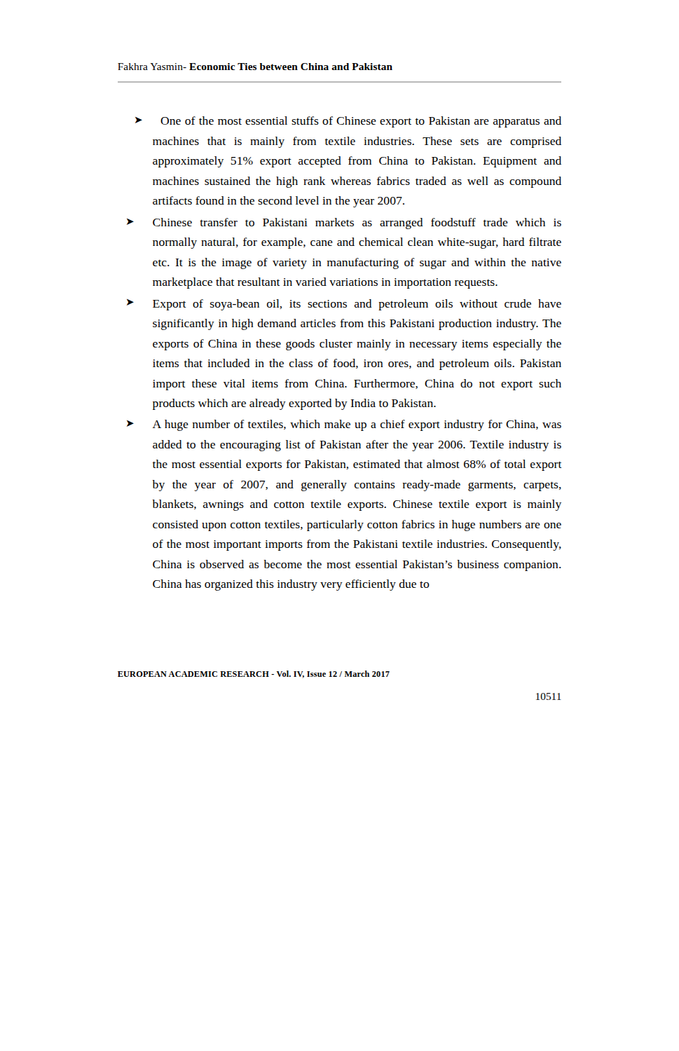Fakhra Yasmin- Economic Ties between China and Pakistan
One of the most essential stuffs of Chinese export to Pakistan are apparatus and machines that is mainly from textile industries. These sets are comprised approximately 51% export accepted from China to Pakistan. Equipment and machines sustained the high rank whereas fabrics traded as well as compound artifacts found in the second level in the year 2007.
Chinese transfer to Pakistani markets as arranged foodstuff trade which is normally natural, for example, cane and chemical clean white-sugar, hard filtrate etc. It is the image of variety in manufacturing of sugar and within the native marketplace that resultant in varied variations in importation requests.
Export of soya-bean oil, its sections and petroleum oils without crude have significantly in high demand articles from this Pakistani production industry. The exports of China in these goods cluster mainly in necessary items especially the items that included in the class of food, iron ores, and petroleum oils. Pakistan import these vital items from China. Furthermore, China do not export such products which are already exported by India to Pakistan.
A huge number of textiles, which make up a chief export industry for China, was added to the encouraging list of Pakistan after the year 2006. Textile industry is the most essential exports for Pakistan, estimated that almost 68% of total export by the year of 2007, and generally contains ready-made garments, carpets, blankets, awnings and cotton textile exports. Chinese textile export is mainly consisted upon cotton textiles, particularly cotton fabrics in huge numbers are one of the most important imports from the Pakistani textile industries. Consequently, China is observed as become the most essential Pakistan’s business companion. China has organized this industry very efficiently due to
EUROPEAN ACADEMIC RESEARCH - Vol. IV, Issue 12 / March 2017
10511